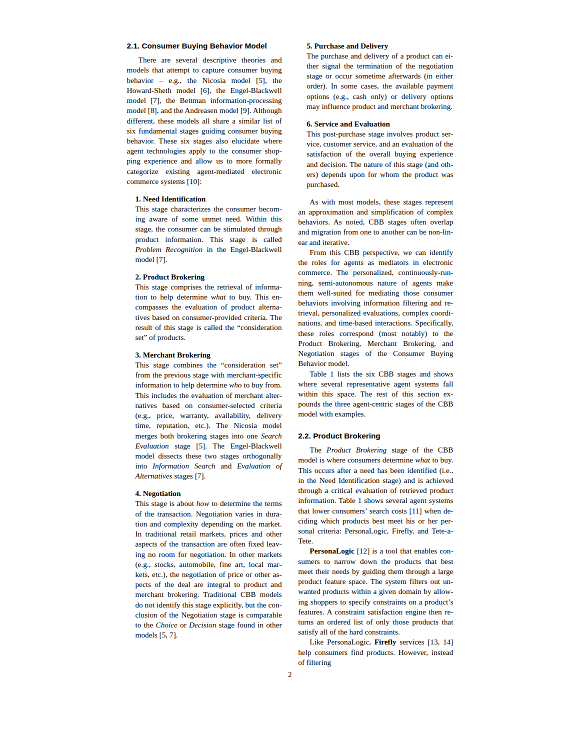2.1. Consumer Buying Behavior Model
There are several descriptive theories and models that attempt to capture consumer buying behavior – e.g., the Nicosia model [5], the Howard-Sheth model [6], the Engel-Blackwell model [7], the Bettman information-processing model [8], and the Andreasen model [9]. Although different, these models all share a similar list of six fundamental stages guiding consumer buying behavior. These six stages also elucidate where agent technologies apply to the consumer shopping experience and allow us to more formally categorize existing agent-mediated electronic commerce systems [10]:
1. Need Identification
This stage characterizes the consumer becoming aware of some unmet need. Within this stage, the consumer can be stimulated through product information. This stage is called Problem Recognition in the Engel-Blackwell model [7].
2. Product Brokering
This stage comprises the retrieval of information to help determine what to buy. This encompasses the evaluation of product alternatives based on consumer-provided criteria. The result of this stage is called the “consideration set” of products.
3. Merchant Brokering
This stage combines the “consideration set” from the previous stage with merchant-specific information to help determine who to buy from. This includes the evaluation of merchant alternatives based on consumer-selected criteria (e.g., price, warranty, availability, delivery time, reputation, etc.). The Nicosia model merges both brokering stages into one Search Evaluation stage [5]. The Engel-Blackwell model dissects these two stages orthogonally into Information Search and Evaluation of Alternatives stages [7].
4. Negotiation
This stage is about how to determine the terms of the transaction. Negotiation varies in duration and complexity depending on the market. In traditional retail markets, prices and other aspects of the transaction are often fixed leaving no room for negotiation. In other markets (e.g., stocks, automobile, fine art, local markets, etc.), the negotiation of price or other aspects of the deal are integral to product and merchant brokering. Traditional CBB models do not identify this stage explicitly, but the conclusion of the Negotiation stage is comparable to the Choice or Decision stage found in other models [5, 7].
5. Purchase and Delivery
The purchase and delivery of a product can either signal the termination of the negotiation stage or occur sometime afterwards (in either order). In some cases, the available payment options (e.g., cash only) or delivery options may influence product and merchant brokering.
6. Service and Evaluation
This post-purchase stage involves product service, customer service, and an evaluation of the satisfaction of the overall buying experience and decision. The nature of this stage (and others) depends upon for whom the product was purchased.
As with most models, these stages represent an approximation and simplification of complex behaviors. As noted, CBB stages often overlap and migration from one to another can be non-linear and iterative.
From this CBB perspective, we can identify the roles for agents as mediators in electronic commerce. The personalized, continuously-running, semi-autonomous nature of agents make them well-suited for mediating those consumer behaviors involving information filtering and retrieval, personalized evaluations, complex coordinations, and time-based interactions. Specifically, these roles correspond (most notably) to the Product Brokering, Merchant Brokering, and Negotiation stages of the Consumer Buying Behavior model.
Table 1 lists the six CBB stages and shows where several representative agent systems fall within this space. The rest of this section expounds the three agent-centric stages of the CBB model with examples.
2.2. Product Brokering
The Product Brokering stage of the CBB model is where consumers determine what to buy. This occurs after a need has been identified (i.e., in the Need Identification stage) and is achieved through a critical evaluation of retrieved product information. Table 1 shows several agent systems that lower consumers’ search costs [11] when deciding which products best meet his or her personal criteria: PersonaLogic, Firefly, and Tete-a-Tete.
PersonaLogic [12] is a tool that enables consumers to narrow down the products that best meet their needs by guiding them through a large product feature space. The system filters out unwanted products within a given domain by allowing shoppers to specify constraints on a product’s features. A constraint satisfaction engine then returns an ordered list of only those products that satisfy all of the hard constraints.
Like PersonaLogic, Firefly services [13, 14] help consumers find products. However, instead of filtering
2